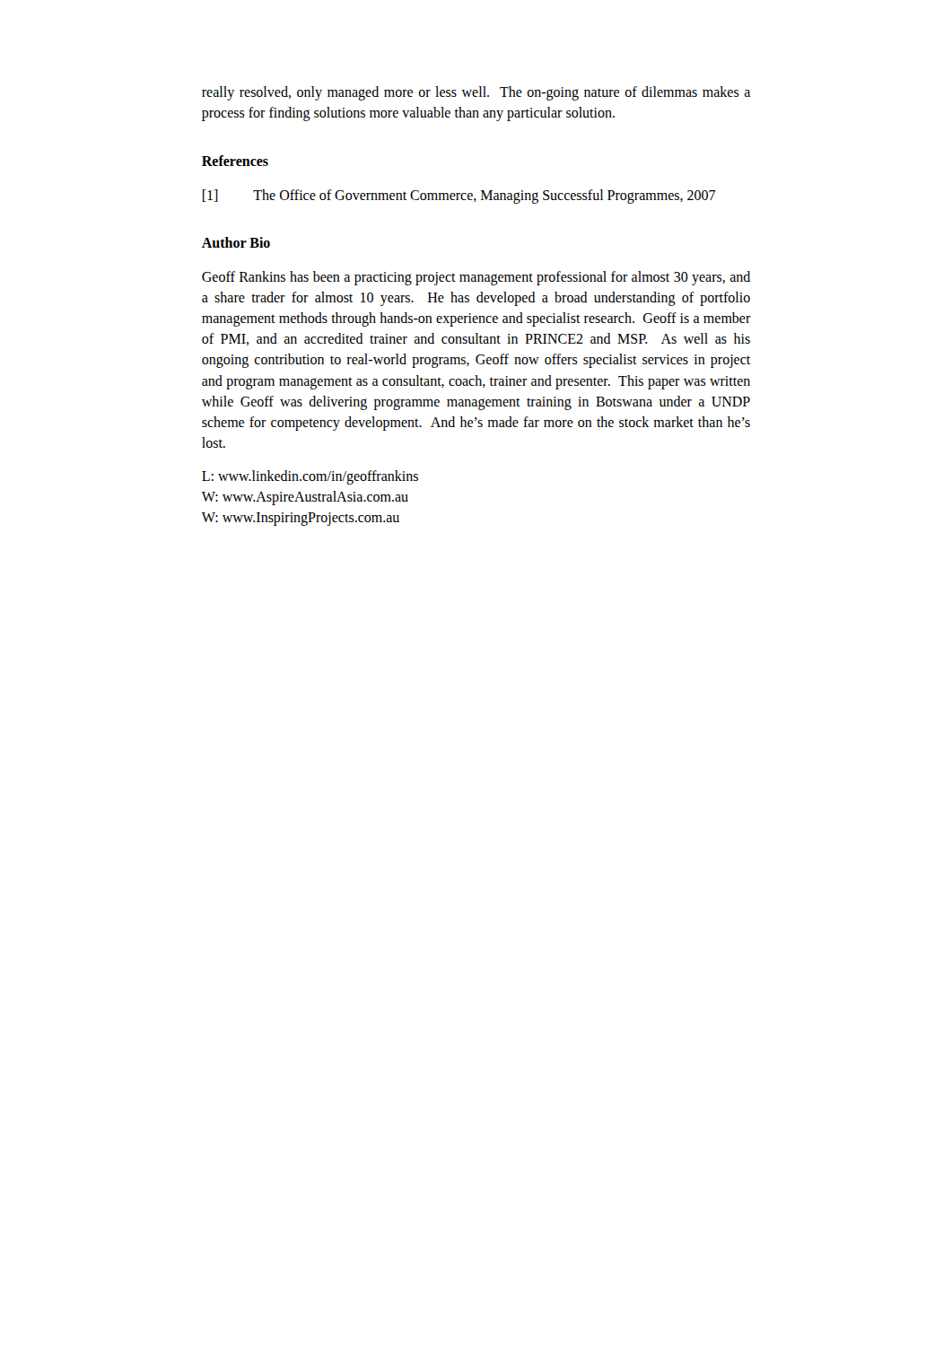really resolved, only managed more or less well. The on-going nature of dilemmas makes a process for finding solutions more valuable than any particular solution.
References
[1] The Office of Government Commerce, Managing Successful Programmes, 2007
Author Bio
Geoff Rankins has been a practicing project management professional for almost 30 years, and a share trader for almost 10 years. He has developed a broad understanding of portfolio management methods through hands-on experience and specialist research. Geoff is a member of PMI, and an accredited trainer and consultant in PRINCE2 and MSP. As well as his ongoing contribution to real-world programs, Geoff now offers specialist services in project and program management as a consultant, coach, trainer and presenter. This paper was written while Geoff was delivering programme management training in Botswana under a UNDP scheme for competency development. And he’s made far more on the stock market than he’s lost.
L: www.linkedin.com/in/geoffrankins W: www.AspireAustralAsia.com.au W: www.InspiringProjects.com.au